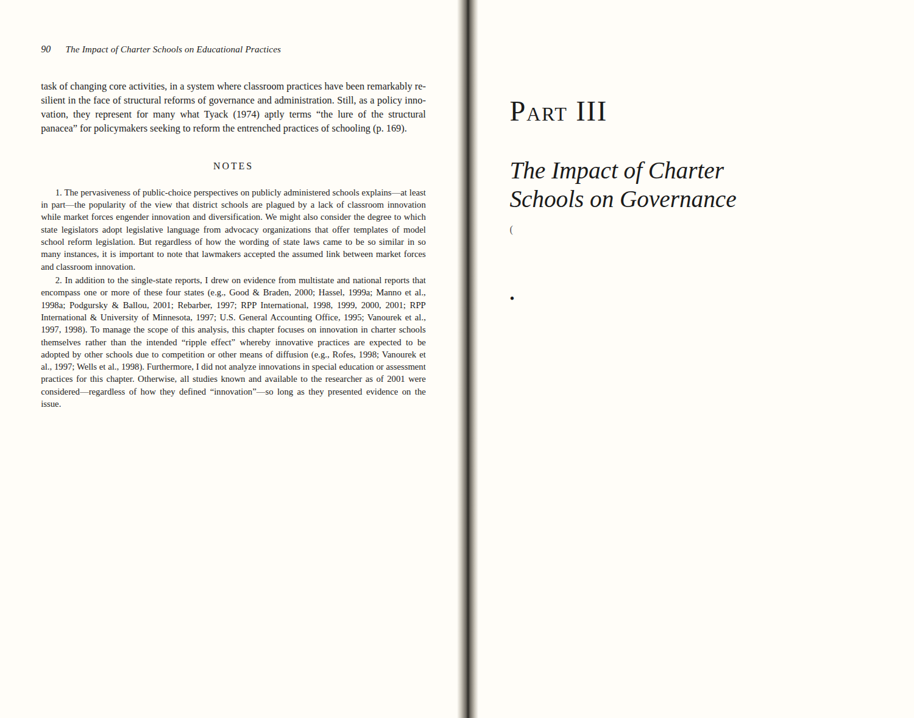90 The Impact of Charter Schools on Educational Practices
task of changing core activities, in a system where classroom practices have been remarkably resilient in the face of structural reforms of governance and administration. Still, as a policy innovation, they represent for many what Tyack (1974) aptly terms “the lure of the structural panacea” for policymakers seeking to reform the entrenched practices of schooling (p. 169).
Notes
1. The pervasiveness of public-choice perspectives on publicly administered schools explains—at least in part—the popularity of the view that district schools are plagued by a lack of classroom innovation while market forces engender innovation and diversification. We might also consider the degree to which state legislators adopt legislative language from advocacy organizations that offer templates of model school reform legislation. But regardless of how the wording of state laws came to be so similar in so many instances, it is important to note that lawmakers accepted the assumed link between market forces and classroom innovation.
2. In addition to the single-state reports, I drew on evidence from multistate and national reports that encompass one or more of these four states (e.g., Good & Braden, 2000; Hassel, 1999a; Manno et al., 1998a; Podgursky & Ballou, 2001; Rebarber, 1997; RPP International, 1998, 1999, 2000, 2001; RPP International & University of Minnesota, 1997; U.S. General Accounting Office, 1995; Vanourek et al., 1997, 1998). To manage the scope of this analysis, this chapter focuses on innovation in charter schools themselves rather than the intended “ripple effect” whereby innovative practices are expected to be adopted by other schools due to competition or other means of diffusion (e.g., Rofes, 1998; Vanourek et al., 1997; Wells et al., 1998). Furthermore, I did not analyze innovations in special education or assessment practices for this chapter. Otherwise, all studies known and available to the researcher as of 2001 were considered—regardless of how they defined “innovation”—so long as they presented evidence on the issue.
Part III
The Impact of Charter
Schools on Governance
(
•